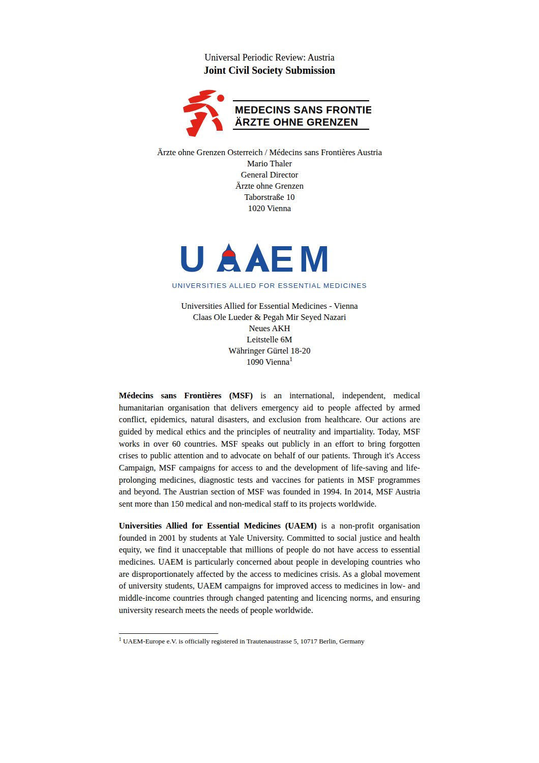Universal Periodic Review: Austria Joint Civil Society Submission
Médecins Sans Frontières — Ärzte ohne Grenzen logo MEDECINS SANS FRONTIERES ÄRZTE OHNE GRENZEN
Ärzte ohne Grenzen Osterreich / Médecins sans Frontières Austria
Mario Thaler
General Director
Ärzte ohne Grenzen
Taborstraße 10
1020 Vienna
Universities Allied for Essential Medicines logo U E M UNIVERSITIES ALLIED FOR ESSENTIAL MEDICINES
Universities Allied for Essential Medicines - Vienna
Claas Ole Lueder & Pegah Mir Seyed Nazari
Neues AKH
Leitstelle 6M
Währinger Gürtel 18-20
1090 Vienna1
Médecins sans Frontières (MSF) is an international, independent, medical humanitarian organisation that delivers emergency aid to people affected by armed conflict, epidemics, natural disasters, and exclusion from healthcare. Our actions are guided by medical ethics and the principles of neutrality and impartiality. Today, MSF works in over 60 countries. MSF speaks out publicly in an effort to bring forgotten crises to public attention and to advocate on behalf of our patients. Through it's Access Campaign, MSF campaigns for access to and the development of life-saving and life-prolonging medicines, diagnostic tests and vaccines for patients in MSF programmes and beyond. The Austrian section of MSF was founded in 1994. In 2014, MSF Austria sent more than 150 medical and non-medical staff to its projects worldwide.
Universities Allied for Essential Medicines (UAEM) is a non-profit organisation founded in 2001 by students at Yale University. Committed to social justice and health equity, we find it unacceptable that millions of people do not have access to essential medicines. UAEM is particularly concerned about people in developing countries who are disproportionately affected by the access to medicines crisis. As a global movement of university students, UAEM campaigns for improved access to medicines in low- and middle-income countries through changed patenting and licencing norms, and ensuring university research meets the needs of people worldwide.
1 UAEM-Europe e.V. is officially registered in Trautenaustrasse 5, 10717 Berlin, Germany